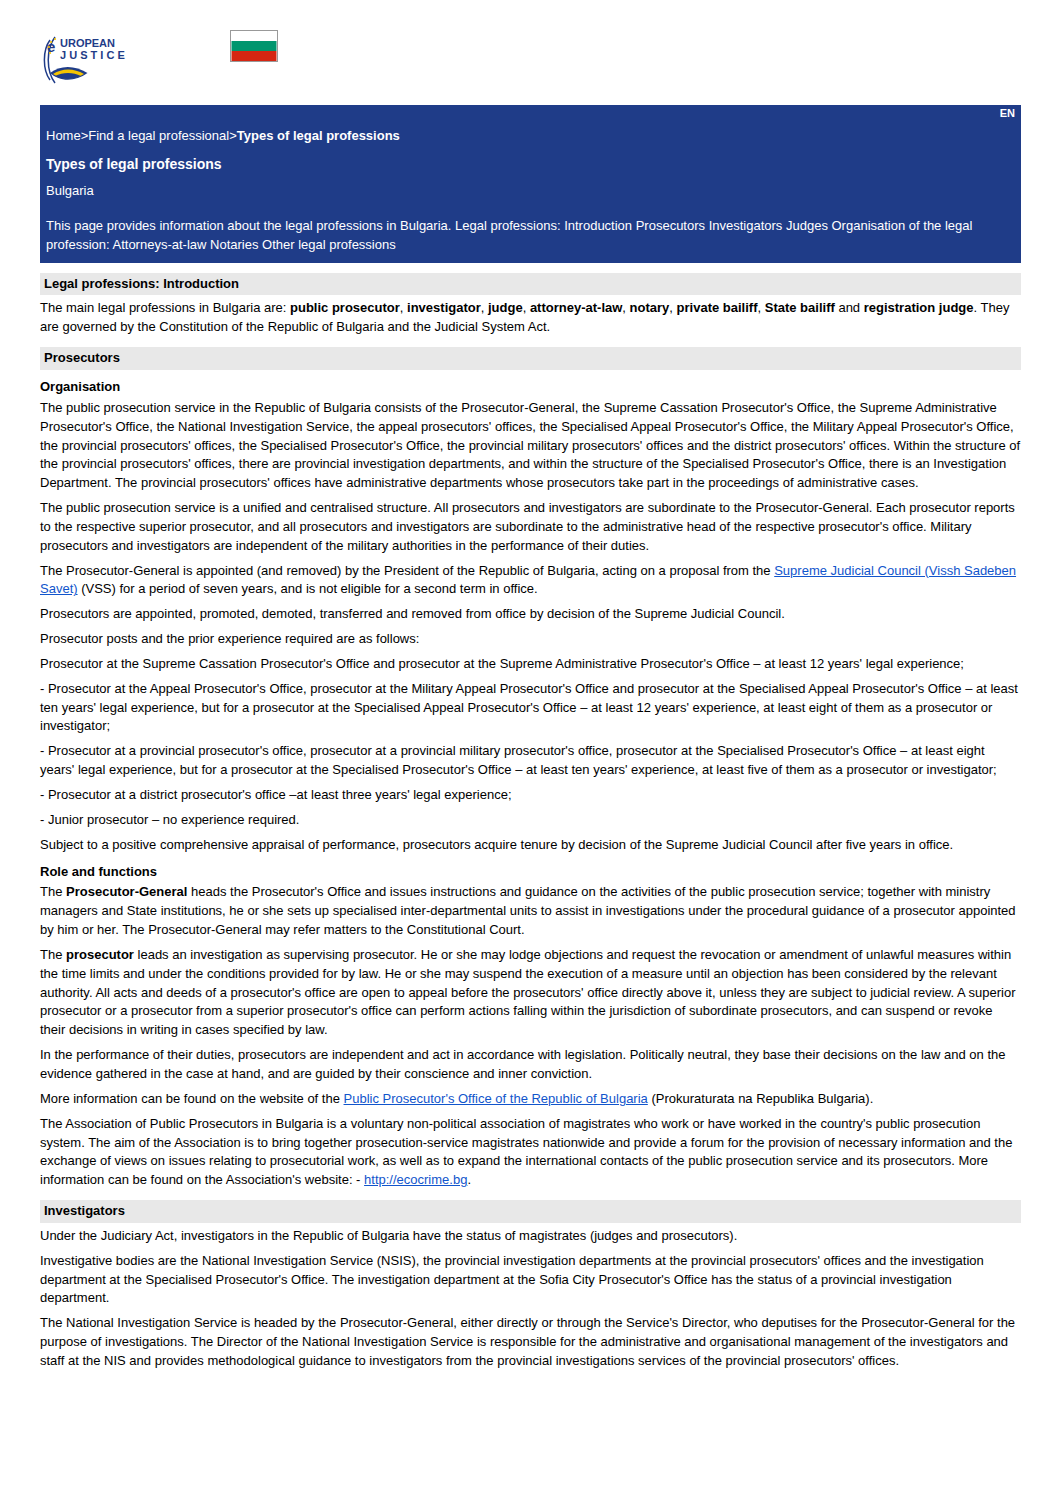UROPEAN J U S T I C E e
EN
Home>Find a legal professional>Types of legal professions
Types of legal professions
Bulgaria
This page provides information about the legal professions in Bulgaria. Legal professions: Introduction Prosecutors Investigators Judges Organisation of the legal profession: Attorneys-at-law Notaries Other legal professions
Legal professions: Introduction
The main legal professions in Bulgaria are: public prosecutor, investigator, judge, attorney-at-law, notary, private bailiff, State bailiff and registration judge. They are governed by the Constitution of the Republic of Bulgaria and the Judicial System Act.
Prosecutors
Organisation
The public prosecution service in the Republic of Bulgaria consists of the Prosecutor-General, the Supreme Cassation Prosecutor's Office, the Supreme Administrative Prosecutor's Office, the National Investigation Service, the appeal prosecutors' offices, the Specialised Appeal Prosecutor's Office, the Military Appeal Prosecutor's Office, the provincial prosecutors' offices, the Specialised Prosecutor's Office, the provincial military prosecutors' offices and the district prosecutors' offices. Within the structure of the provincial prosecutors' offices, there are provincial investigation departments, and within the structure of the Specialised Prosecutor's Office, there is an Investigation Department. The provincial prosecutors' offices have administrative departments whose prosecutors take part in the proceedings of administrative cases.
The public prosecution service is a unified and centralised structure. All prosecutors and investigators are subordinate to the Prosecutor-General. Each prosecutor reports to the respective superior prosecutor, and all prosecutors and investigators are subordinate to the administrative head of the respective prosecutor's office. Military prosecutors and investigators are independent of the military authorities in the performance of their duties.
The Prosecutor-General is appointed (and removed) by the President of the Republic of Bulgaria, acting on a proposal from the Supreme Judicial Council (Vissh Sadeben Savet) (VSS) for a period of seven years, and is not eligible for a second term in office.
Prosecutors are appointed, promoted, demoted, transferred and removed from office by decision of the Supreme Judicial Council.
Prosecutor posts and the prior experience required are as follows:
Prosecutor at the Supreme Cassation Prosecutor's Office and prosecutor at the Supreme Administrative Prosecutor's Office – at least 12 years' legal experience;
- Prosecutor at the Appeal Prosecutor's Office, prosecutor at the Military Appeal Prosecutor's Office and prosecutor at the Specialised Appeal Prosecutor's Office – at least ten years' legal experience, but for a prosecutor at the Specialised Appeal Prosecutor's Office – at least 12 years' experience, at least eight of them as a prosecutor or investigator;
- Prosecutor at a provincial prosecutor's office, prosecutor at a provincial military prosecutor's office, prosecutor at the Specialised Prosecutor's Office – at least eight years' legal experience, but for a prosecutor at the Specialised Prosecutor's Office – at least ten years' experience, at least five of them as a prosecutor or investigator;
- Prosecutor at a district prosecutor's office –at least three years' legal experience;
- Junior prosecutor – no experience required.
Subject to a positive comprehensive appraisal of performance, prosecutors acquire tenure by decision of the Supreme Judicial Council after five years in office.
Role and functions
The Prosecutor-General heads the Prosecutor's Office and issues instructions and guidance on the activities of the public prosecution service; together with ministry managers and State institutions, he or she sets up specialised inter-departmental units to assist in investigations under the procedural guidance of a prosecutor appointed by him or her. The Prosecutor-General may refer matters to the Constitutional Court.
The prosecutor leads an investigation as supervising prosecutor. He or she may lodge objections and request the revocation or amendment of unlawful measures within the time limits and under the conditions provided for by law. He or she may suspend the execution of a measure until an objection has been considered by the relevant authority. All acts and deeds of a prosecutor's office are open to appeal before the prosecutors' office directly above it, unless they are subject to judicial review. A superior prosecutor or a prosecutor from a superior prosecutor's office can perform actions falling within the jurisdiction of subordinate prosecutors, and can suspend or revoke their decisions in writing in cases specified by law.
In the performance of their duties, prosecutors are independent and act in accordance with legislation. Politically neutral, they base their decisions on the law and on the evidence gathered in the case at hand, and are guided by their conscience and inner conviction.
More information can be found on the website of the Public Prosecutor's Office of the Republic of Bulgaria (Prokuraturata na Republika Bulgaria).
The Association of Public Prosecutors in Bulgaria is a voluntary non-political association of magistrates who work or have worked in the country's public prosecution system. The aim of the Association is to bring together prosecution-service magistrates nationwide and provide a forum for the provision of necessary information and the exchange of views on issues relating to prosecutorial work, as well as to expand the international contacts of the public prosecution service and its prosecutors. More information can be found on the Association's website: - http://ecocrime.bg.
Investigators
Under the Judiciary Act, investigators in the Republic of Bulgaria have the status of magistrates (judges and prosecutors).
Investigative bodies are the National Investigation Service (NSIS), the provincial investigation departments at the provincial prosecutors' offices and the investigation department at the Specialised Prosecutor's Office. The investigation department at the Sofia City Prosecutor's Office has the status of a provincial investigation department.
The National Investigation Service is headed by the Prosecutor-General, either directly or through the Service's Director, who deputises for the Prosecutor-General for the purpose of investigations. The Director of the National Investigation Service is responsible for the administrative and organisational management of the investigators and staff at the NIS and provides methodological guidance to investigators from the provincial investigations services of the provincial prosecutors' offices.